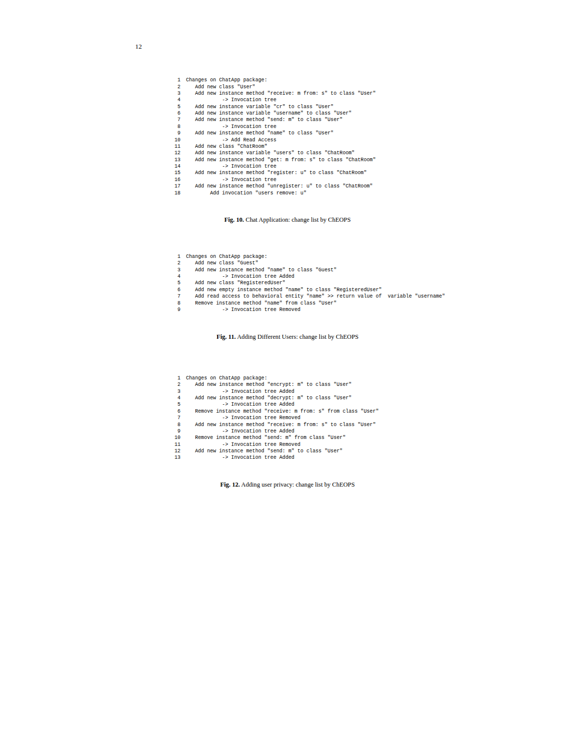12
1 Changes on ChatApp package: 2 Add new class "User" 3 Add new instance method "receive: m from: s" to class "User" 4 -> Invocation tree 5 Add new instance variable "cr" to class "User" 6 Add new instance variable "username" to class "User" 7 Add new instance method "send: m" to class "User" 8 -> Invocation tree 9 Add new instance method "name" to class "User" 10 -> Add Read Access 11 Add new class "ChatRoom" 12 Add new instance variable "users" to class "ChatRoom" 13 Add new instance method "get: m from: s" to class "ChatRoom" 14 -> Invocation tree 15 Add new instance method "register: u" to class "ChatRoom" 16 -> Invocation tree 17 Add new instance method "unregister: u" to class "ChatRoom" 18 Add invocation "users remove: u"
Fig. 10. Chat Application: change list by ChEOPS
1 Changes on ChatApp package: 2 Add new class "Guest" 3 Add new instance method "name" to class "Guest" 4 -> Invocation tree Added 5 Add new class "RegisteredUser" 6 Add new empty instance method "name" to class "RegisteredUser" 7 Add read access to behavioral entity "name" >> return value of variable "username" 8 Remove instance method "name" from class "User" 9 -> Invocation tree Removed
Fig. 11. Adding Different Users: change list by ChEOPS
1 Changes on ChatApp package: 2 Add new instance method "encrypt: m" to class "User" 3 -> Invocation tree Added 4 Add new instance method "decrypt: m" to class "User" 5 -> Invocation tree Added 6 Remove instance method "receive: m from: s" from class "User" 7 -> Invocation tree Removed 8 Add new instance method "receive: m from: s" to class "User" 9 -> Invocation tree Added 10 Remove instance method "send: m" from class "User" 11 -> Invocation tree Removed 12 Add new instance method "send: m" to class "User" 13 -> Invocation tree Added
Fig. 12. Adding user privacy: change list by ChEOPS